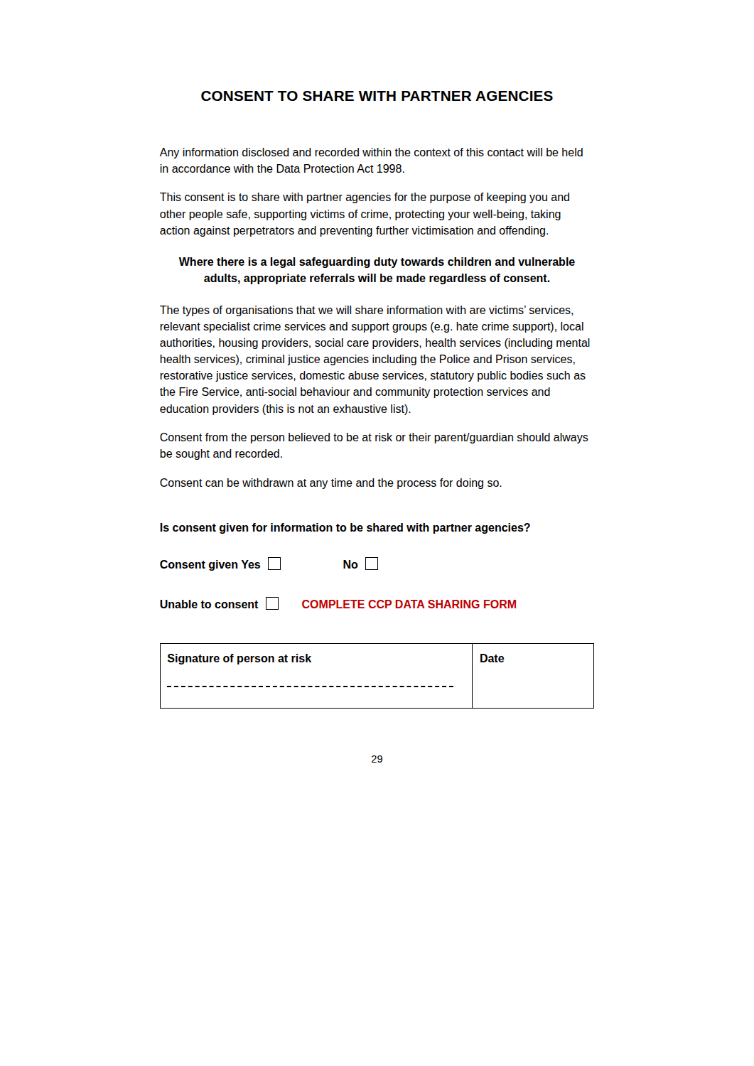CONSENT TO SHARE WITH PARTNER AGENCIES
Any information disclosed and recorded within the context of this contact will be held in accordance with the Data Protection Act 1998.
This consent is to share with partner agencies for the purpose of keeping you and other people safe, supporting victims of crime, protecting your well-being, taking action against perpetrators and preventing further victimisation and offending.
Where there is a legal safeguarding duty towards children and vulnerable adults, appropriate referrals will be made regardless of consent.
The types of organisations that we will share information with are victims’ services, relevant specialist crime services and support groups (e.g. hate crime support), local authorities, housing providers, social care providers, health services (including mental health services), criminal justice agencies including the Police and Prison services, restorative justice services, domestic abuse services, statutory public bodies such as the Fire Service, anti-social behaviour and community protection services and education providers (this is not an exhaustive list).
Consent from the person believed to be at risk or their parent/guardian should always be sought and recorded.
Consent can be withdrawn at any time and the process for doing so.
Is consent given for information to be shared with partner agencies?
Consent given Yes No
Unable to consent COMPLETE CCP DATA SHARING FORM
| Signature of person at risk | Date |
29